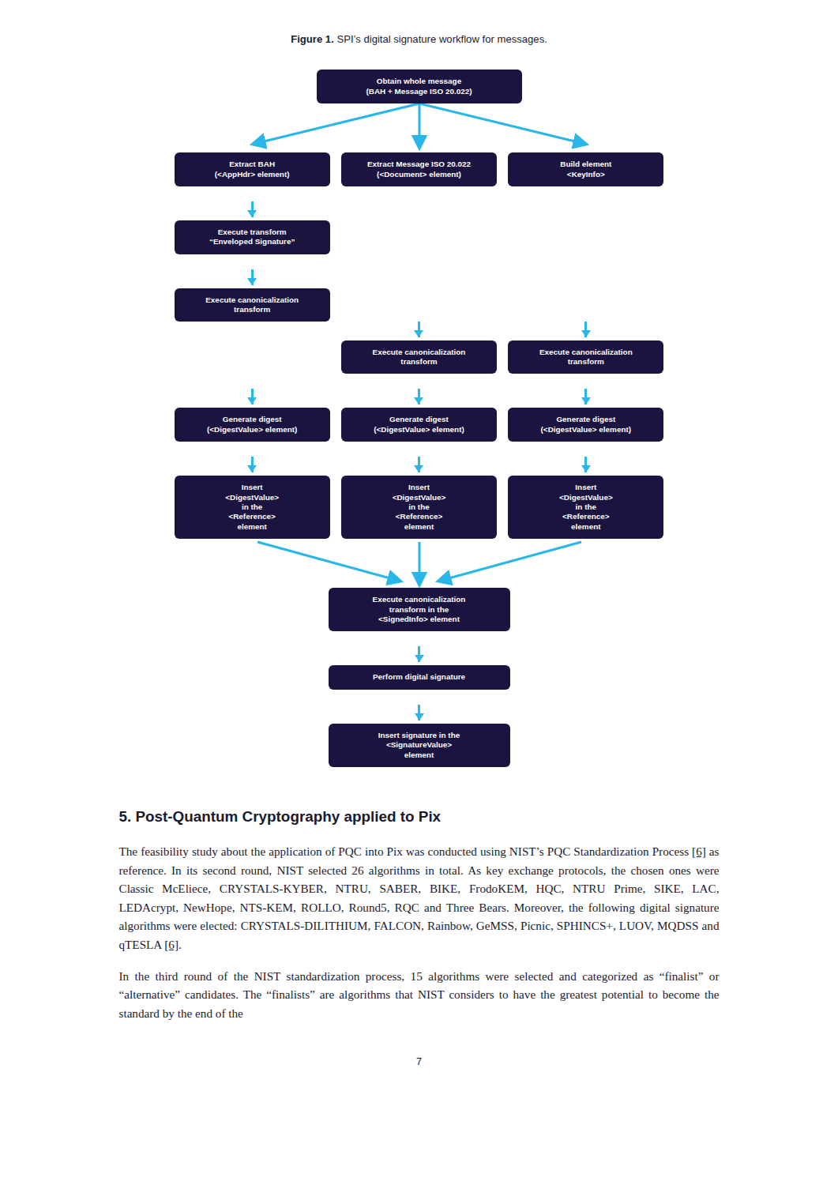Figure 1. SPI’s digital signature workflow for messages.
Obtain whole message (BAH + Message ISO 20.022)
Extract BAH (<AppHdr> element)
Extract Message ISO 20.022 (<Document> element)
Build element <KeyInfo>
Execute transform “Enveloped Signature”
Execute canonicalization transform
Execute canonicalization transform
Execute canonicalization transform
Generate digest (<DigestValue> element)
Generate digest (<DigestValue> element)
Generate digest (<DigestValue> element)
Insert <DigestValue> in the <Reference> element
Insert <DigestValue> in the <Reference> element
Insert <DigestValue> in the <Reference> element
Execute canonicalization transform in the <SignedInfo> element
Perform digital signature
Insert signature in the <SignatureValue> element
5. Post-Quantum Cryptography applied to Pix
The feasibility study about the application of PQC into Pix was conducted using NIST’s PQC Standardization Process [6] as reference. In its second round, NIST selected 26 algorithms in total. As key exchange protocols, the chosen ones were Classic McEliece, CRYSTALS-KYBER, NTRU, SABER, BIKE, FrodoKEM, HQC, NTRU Prime, SIKE, LAC, LEDAcrypt, NewHope, NTS-KEM, ROLLO, Round5, RQC and Three Bears. Moreover, the following digital signature algorithms were elected: CRYSTALS-DILITHIUM, FALCON, Rainbow, GeMSS, Picnic, SPHINCS+, LUOV, MQDSS and qTESLA [6].
In the third round of the NIST standardization process, 15 algorithms were selected and categorized as “finalist” or “alternative” candidates. The “finalists” are algorithms that NIST considers to have the greatest potential to become the standard by the end of the
7